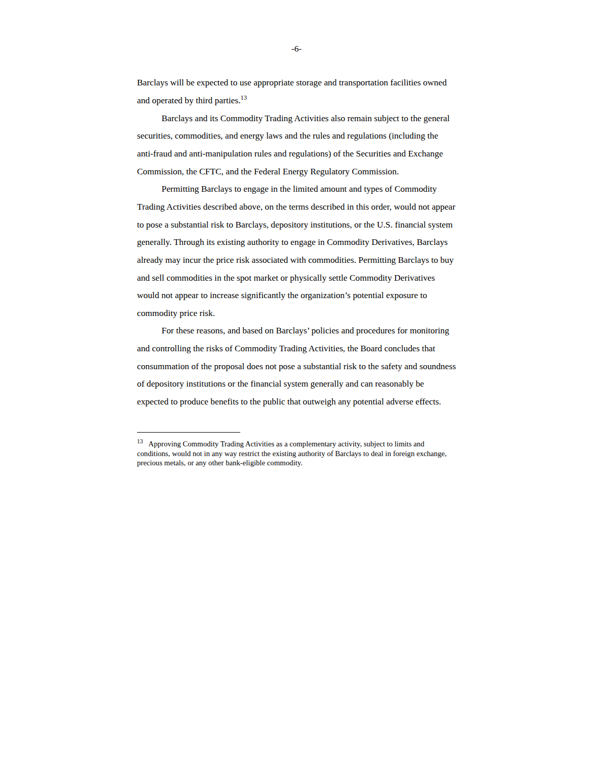-6-
Barclays will be expected to use appropriate storage and transportation facilities owned and operated by third parties.13
Barclays and its Commodity Trading Activities also remain subject to the general securities, commodities, and energy laws and the rules and regulations (including the anti-fraud and anti-manipulation rules and regulations) of the Securities and Exchange Commission, the CFTC, and the Federal Energy Regulatory Commission.
Permitting Barclays to engage in the limited amount and types of Commodity Trading Activities described above, on the terms described in this order, would not appear to pose a substantial risk to Barclays, depository institutions, or the U.S. financial system generally. Through its existing authority to engage in Commodity Derivatives, Barclays already may incur the price risk associated with commodities. Permitting Barclays to buy and sell commodities in the spot market or physically settle Commodity Derivatives would not appear to increase significantly the organization’s potential exposure to commodity price risk.
For these reasons, and based on Barclays’ policies and procedures for monitoring and controlling the risks of Commodity Trading Activities, the Board concludes that consummation of the proposal does not pose a substantial risk to the safety and soundness of depository institutions or the financial system generally and can reasonably be expected to produce benefits to the public that outweigh any potential adverse effects.
13 Approving Commodity Trading Activities as a complementary activity, subject to limits and conditions, would not in any way restrict the existing authority of Barclays to deal in foreign exchange, precious metals, or any other bank-eligible commodity.